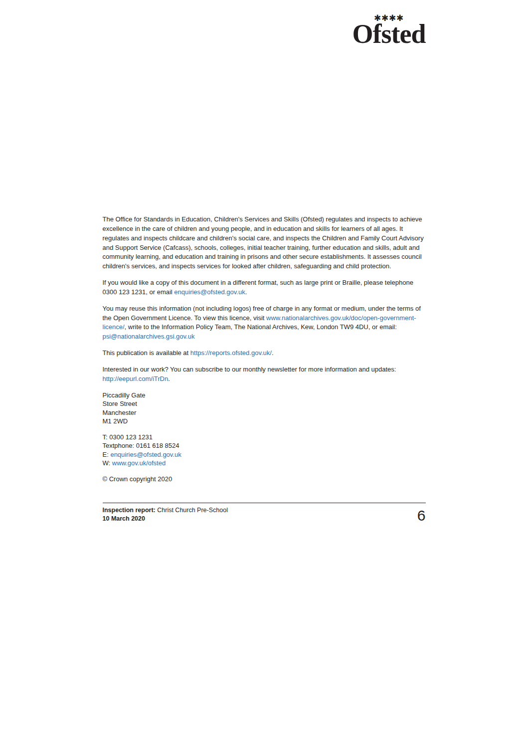✱✱✱✱
Ofsted
The Office for Standards in Education, Children's Services and Skills (Ofsted) regulates and inspects to achieve excellence in the care of children and young people, and in education and skills for learners of all ages. It regulates and inspects childcare and children's social care, and inspects the Children and Family Court Advisory and Support Service (Cafcass), schools, colleges, initial teacher training, further education and skills, adult and community learning, and education and training in prisons and other secure establishments. It assesses council children's services, and inspects services for looked after children, safeguarding and child protection.
If you would like a copy of this document in a different format, such as large print or Braille, please telephone 0300 123 1231, or email enquiries@ofsted.gov.uk.
You may reuse this information (not including logos) free of charge in any format or medium, under the terms of the Open Government Licence. To view this licence, visit www.nationalarchives.gov.uk/doc/open-government-licence/, write to the Information Policy Team, The National Archives, Kew, London TW9 4DU, or email: psi@nationalarchives.gsi.gov.uk
This publication is available at https://reports.ofsted.gov.uk/.
Interested in our work? You can subscribe to our monthly newsletter for more information and updates: http://eepurl.com/iTrDn.
Piccadilly Gate
Store Street
Manchester
M1 2WD
T: 0300 123 1231
Textphone: 0161 618 8524
E: enquiries@ofsted.gov.uk
W: www.gov.uk/ofsted
© Crown copyright 2020
Inspection report: Christ Church Pre-School
10 March 2020
6